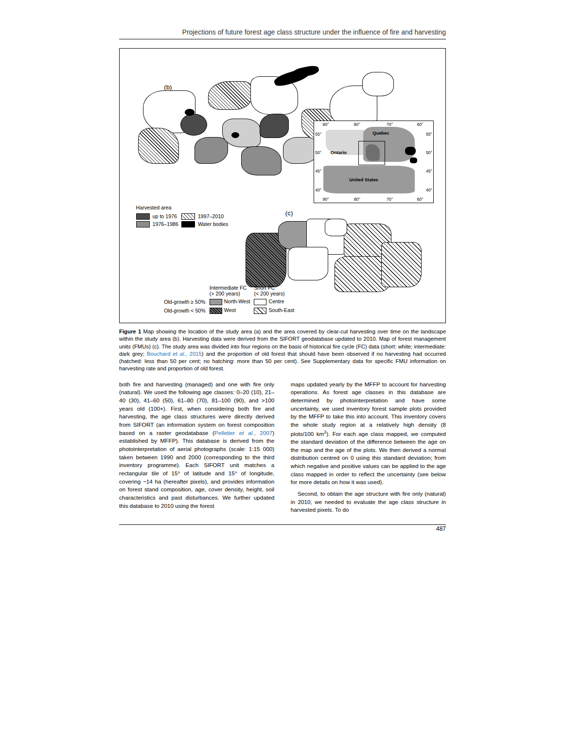Projections of future forest age class structure under the influence of fire and harvesting
(b) (a) (c)
90° 80° 70° 60°
90° 80° 70° 60°
55° 50° 45° 40°
55° 50° 45° 40°
Quebec Ontario United States
Harvested area
| | up to 1976 | | 1997–2010 |
| | 1976–1986 | | Water bodies |
| | Intermediate FC (> 200 years) | Short FC (< 200 years) |
| Old-growth ≥ 50% | North-West | Centre |
| Old-growth < 50% | West | South-East |
Figure 1 Map showing the location of the study area (a) and the area covered by clear-cut harvesting over time on the landscape within the study area (b). Harvesting data were derived from the SIFORT geodatabase updated to 2010. Map of forest management units (FMUs) (c). The study area was divided into four regions on the basis of historical fire cycle (FC) data (short: white; intermediate: dark grey; Bouchard et al., 2015) and the proportion of old forest that should have been observed if no harvesting had occurred (hatched: less than 50 per cent; no hatching: more than 50 per cent). See Supplementary data for specific FMU information on harvesting rate and proportion of old forest.
both fire and harvesting (managed) and one with fire only (natural). We used the following age classes: 0–20 (10), 21–40 (30), 41–60 (50), 61–80 (70), 81–100 (90), and >100 years old (100+). First, when considering both fire and harvesting, the age class structures were directly derived from SIFORT (an information system on forest composition based on a raster geodatabase (Pelletier et al., 2007) established by MFFP). This database is derived from the photointerpretation of aerial photographs (scale: 1:15 000) taken between 1990 and 2000 (corresponding to the third inventory programme). Each SIFORT unit matches a rectangular tile of 15° of latitude and 15° of longitude, covering ~14 ha (hereafter pixels), and provides information on forest stand composition, age, cover density, height, soil characteristics and past disturbances. We further updated this database to 2010 using the forest
maps updated yearly by the MFFP to account for harvesting operations. As forest age classes in this database are determined by photointerpretation and have some uncertainty, we used inventory forest sample plots provided by the MFFP to take this into account. This inventory covers the whole study region at a relatively high density (8 plots/100 km2). For each age class mapped, we computed the standard deviation of the difference between the age on the map and the age of the plots. We then derived a normal distribution centred on 0 using this standard deviation; from which negative and positive values can be applied to the age class mapped in order to reflect the uncertainty (see below for more details on how it was used).
Second, to obtain the age structure with fire only (natural) in 2010, we needed to evaluate the age class structure in harvested pixels. To do
487